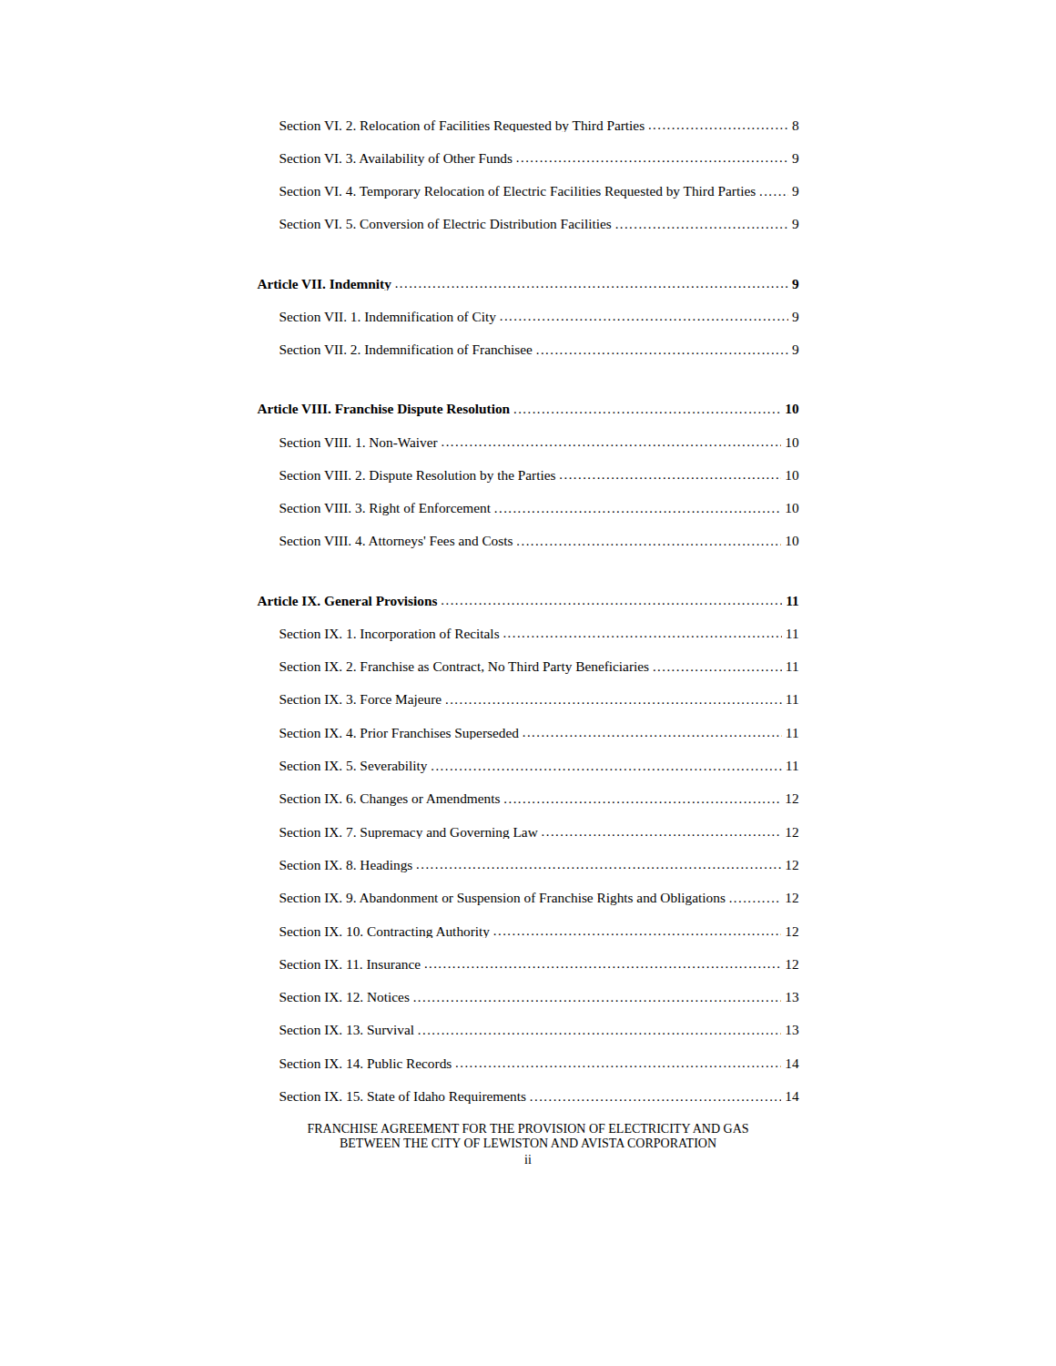Section VI. 2. Relocation of Facilities Requested by Third Parties ....................................................... 8
Section VI. 3. Availability of Other Funds ............................................................................. 9
Section VI. 4. Temporary Relocation of Electric Facilities Requested by Third Parties ................... 9
Section VI. 5. Conversion of Electric Distribution Facilities .............................................................. 9
Article VII. Indemnity ................................................................................................................. 9
Section VII. 1. Indemnification of City ................................................................................... 9
Section VII. 2. Indemnification of Franchisee ......................................................................... 9
Article VIII. Franchise Dispute Resolution ......................................................................... 10
Section VIII. 1. Non-Waiver ..................................................................................................... 10
Section VIII. 2. Dispute Resolution by the Parties ............................................................................. 10
Section VIII. 3. Right of Enforcement ..................................................................................... 10
Section VIII. 4. Attorneys' Fees and Costs ........................................................................... 10
Article IX. General Provisions ............................................................................................. 11
Section IX. 1. Incorporation of Recitals ................................................................................ 11
Section IX. 2. Franchise as Contract, No Third Party Beneficiaries ................................................... 11
Section IX. 3. Force Majeure ................................................................................................. 11
Section IX. 4. Prior Franchises Superseded ........................................................................... 11
Section IX. 5. Severability ....................................................................................................... 11
Section IX. 6. Changes or Amendments ................................................................................. 12
Section IX. 7. Supremacy and Governing Law ................................................................................... 12
Section IX. 8. Headings ............................................................................................................. 12
Section IX. 9. Abandonment or Suspension of Franchise Rights and Obligations ......................... 12
Section IX. 10. Contracting Authority ..................................................................................... 12
Section IX. 11. Insurance ................................................................................................. 12
Section IX. 12. Notices ............................................................................................................. 13
Section IX. 13. Survival ............................................................................................................. 13
Section IX. 14. Public Records ................................................................................................. 14
Section IX. 15. State of Idaho Requirements ......................................................................... 14
FRANCHISE AGREEMENT FOR THE PROVISION OF ELECTRICITY AND GAS
BETWEEN THE CITY OF LEWISTON AND AVISTA CORPORATION
ii